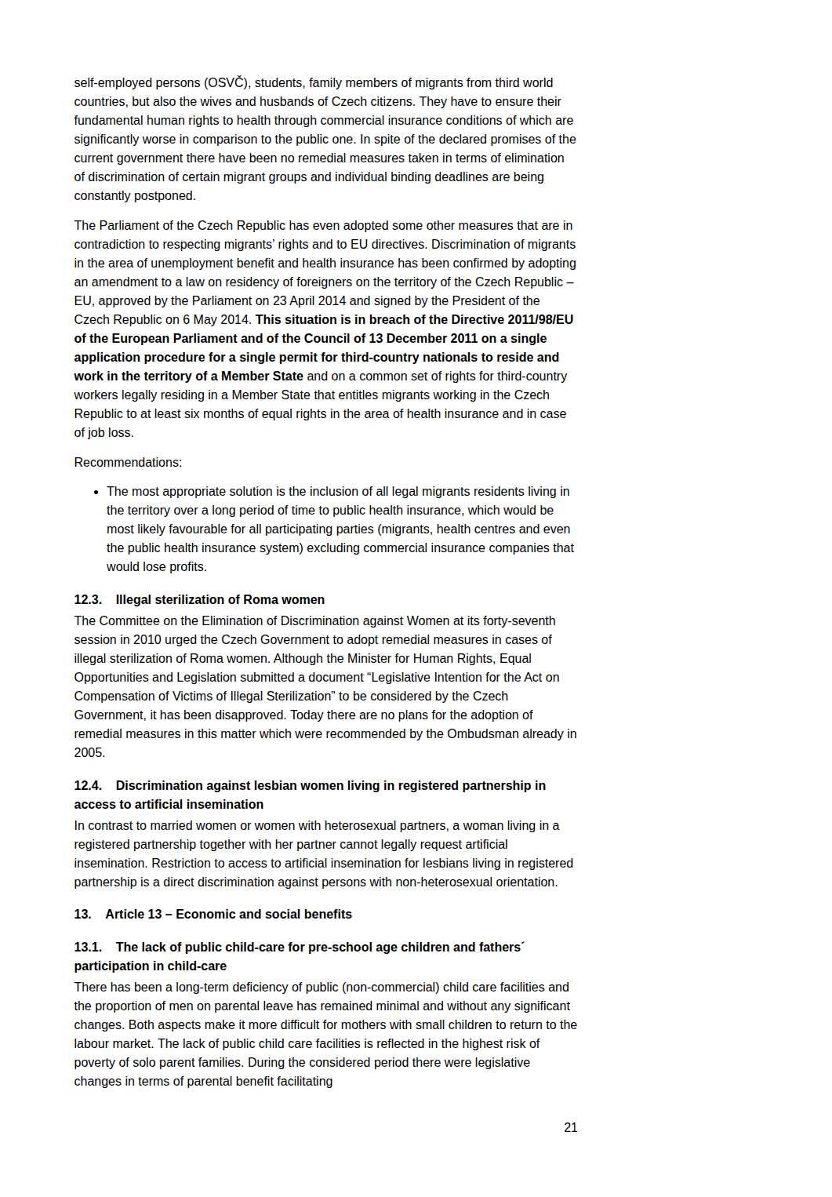self-employed persons (OSVČ), students, family members of migrants from third world countries, but also the wives and husbands of Czech citizens. They have to ensure their fundamental human rights to health through commercial insurance conditions of which are significantly worse in comparison to the public one. In spite of the declared promises of the current government there have been no remedial measures taken in terms of elimination of discrimination of certain migrant groups and individual binding deadlines are being constantly postponed.
The Parliament of the Czech Republic has even adopted some other measures that are in contradiction to respecting migrants’ rights and to EU directives. Discrimination of migrants in the area of unemployment benefit and health insurance has been confirmed by adopting an amendment to a law on residency of foreigners on the territory of the Czech Republic – EU, approved by the Parliament on 23 April 2014 and signed by the President of the Czech Republic on 6 May 2014. This situation is in breach of the Directive 2011/98/EU of the European Parliament and of the Council of 13 December 2011 on a single application procedure for a single permit for third-country nationals to reside and work in the territory of a Member State and on a common set of rights for third-country workers legally residing in a Member State that entitles migrants working in the Czech Republic to at least six months of equal rights in the area of health insurance and in case of job loss.
Recommendations:
The most appropriate solution is the inclusion of all legal migrants residents living in the territory over a long period of time to public health insurance, which would be most likely favourable for all participating parties (migrants, health centres and even the public health insurance system) excluding commercial insurance companies that would lose profits.
12.3. Illegal sterilization of Roma women
The Committee on the Elimination of Discrimination against Women at its forty-seventh session in 2010 urged the Czech Government to adopt remedial measures in cases of illegal sterilization of Roma women. Although the Minister for Human Rights, Equal Opportunities and Legislation submitted a document “Legislative Intention for the Act on Compensation of Victims of Illegal Sterilization” to be considered by the Czech Government, it has been disapproved. Today there are no plans for the adoption of remedial measures in this matter which were recommended by the Ombudsman already in 2005.
12.4. Discrimination against lesbian women living in registered partnership in access to artificial insemination
In contrast to married women or women with heterosexual partners, a woman living in a registered partnership together with her partner cannot legally request artificial insemination. Restriction to access to artificial insemination for lesbians living in registered partnership is a direct discrimination against persons with non-heterosexual orientation.
13. Article 13 – Economic and social benefits
13.1. The lack of public child-care for pre-school age children and fathers´ participation in child-care
There has been a long-term deficiency of public (non-commercial) child care facilities and the proportion of men on parental leave has remained minimal and without any significant changes. Both aspects make it more difficult for mothers with small children to return to the labour market. The lack of public child care facilities is reflected in the highest risk of poverty of solo parent families. During the considered period there were legislative changes in terms of parental benefit facilitating
21